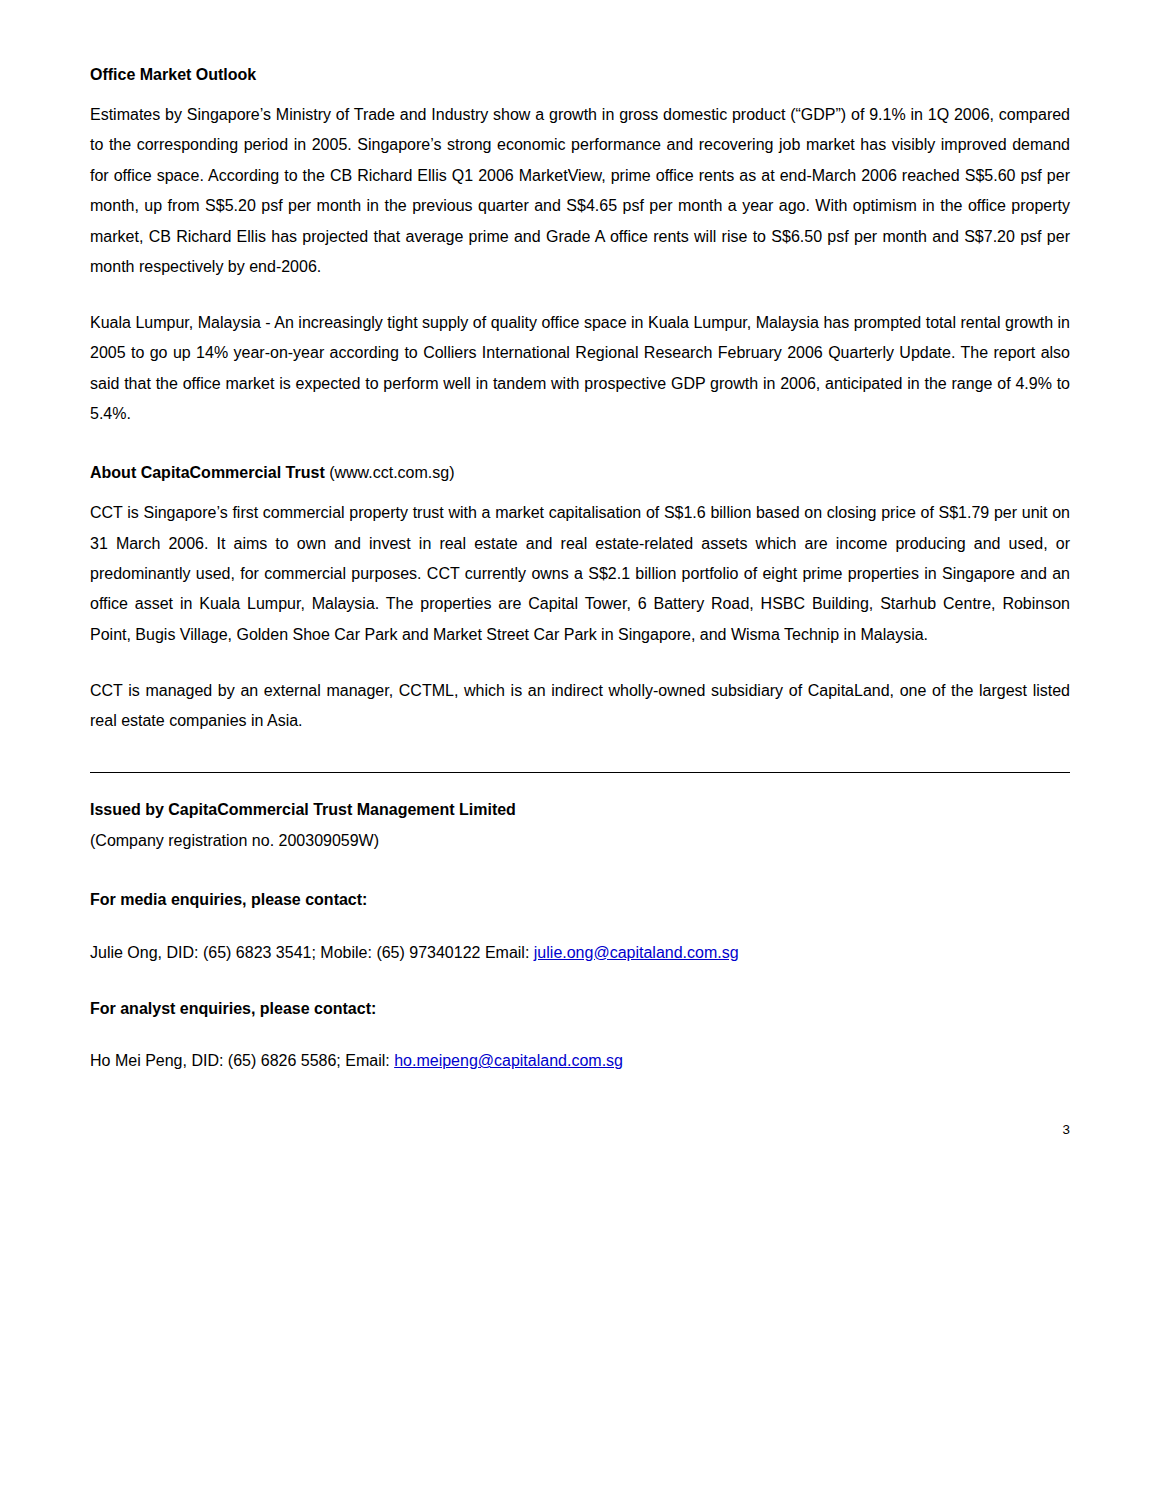Office Market Outlook
Estimates by Singapore’s Ministry of Trade and Industry show a growth in gross domestic product (“GDP”) of 9.1% in 1Q 2006, compared to the corresponding period in 2005. Singapore’s strong economic performance and recovering job market has visibly improved demand for office space. According to the CB Richard Ellis Q1 2006 MarketView, prime office rents as at end-March 2006 reached S$5.60 psf per month, up from S$5.20 psf per month in the previous quarter and S$4.65 psf per month a year ago. With optimism in the office property market, CB Richard Ellis has projected that average prime and Grade A office rents will rise to S$6.50 psf per month and S$7.20 psf per month respectively by end-2006.
Kuala Lumpur, Malaysia - An increasingly tight supply of quality office space in Kuala Lumpur, Malaysia has prompted total rental growth in 2005 to go up 14% year-on-year according to Colliers International Regional Research February 2006 Quarterly Update. The report also said that the office market is expected to perform well in tandem with prospective GDP growth in 2006, anticipated in the range of 4.9% to 5.4%.
About CapitaCommercial Trust (www.cct.com.sg)
CCT is Singapore’s first commercial property trust with a market capitalisation of S$1.6 billion based on closing price of S$1.79 per unit on 31 March 2006. It aims to own and invest in real estate and real estate-related assets which are income producing and used, or predominantly used, for commercial purposes. CCT currently owns a S$2.1 billion portfolio of eight prime properties in Singapore and an office asset in Kuala Lumpur, Malaysia. The properties are Capital Tower, 6 Battery Road, HSBC Building, Starhub Centre, Robinson Point, Bugis Village, Golden Shoe Car Park and Market Street Car Park in Singapore, and Wisma Technip in Malaysia.
CCT is managed by an external manager, CCTML, which is an indirect wholly-owned subsidiary of CapitaLand, one of the largest listed real estate companies in Asia.
Issued by CapitaCommercial Trust Management Limited
(Company registration no. 200309059W)
For media enquiries, please contact:
Julie Ong, DID: (65) 6823 3541; Mobile: (65) 97340122 Email: julie.ong@capitaland.com.sg
For analyst enquiries, please contact:
Ho Mei Peng, DID: (65) 6826 5586; Email: ho.meipeng@capitaland.com.sg
3